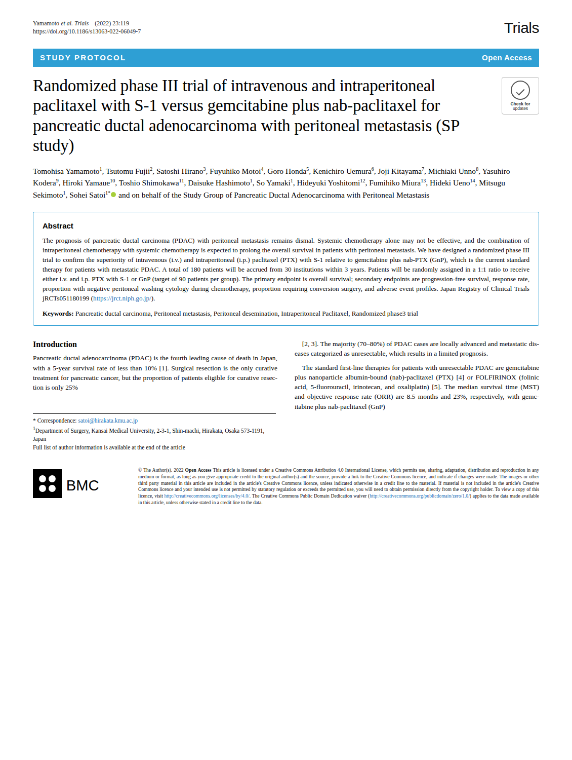Yamamoto et al. Trials (2022) 23:119
https://doi.org/10.1186/s13063-022-06049-7
Trials
STUDY PROTOCOL
Open Access
Check for
updates
Randomized phase III trial of intravenous and intraperitoneal paclitaxel with S-1 versus gemcitabine plus nab-paclitaxel for pancreatic ductal adenocarcinoma with peritoneal metastasis (SP study)
Tomohisa Yamamoto1, Tsutomu Fujii2, Satoshi Hirano3, Fuyuhiko Motoi4, Goro Honda5, Kenichiro Uemura6, Joji Kitayama7, Michiaki Unno8, Yasuhiro Kodera9, Hiroki Yamaue10, Toshio Shimokawa11, Daisuke Hashimoto1, So Yamaki1, Hideyuki Yoshitomi12, Fumihiko Miura13, Hideki Ueno14, Mitsugu Sekimoto1, Sohei Satoi1* and on behalf of the Study Group of Pancreatic Ductal Adenocarcinoma with Peritoneal Metastasis
Abstract
The prognosis of pancreatic ductal carcinoma (PDAC) with peritoneal metastasis remains dismal. Systemic chemotherapy alone may not be effective, and the combination of intraperitoneal chemotherapy with systemic chemotherapy is expected to prolong the overall survival in patients with peritoneal metastasis. We have designed a randomized phase III trial to confirm the superiority of intravenous (i.v.) and intraperitoneal (i.p.) paclitaxel (PTX) with S-1 relative to gemcitabine plus nab-PTX (GnP), which is the current standard therapy for patients with metastatic PDAC. A total of 180 patients will be accrued from 30 institutions within 3 years. Patients will be randomly assigned in a 1:1 ratio to receive either i.v. and i.p. PTX with S-1 or GnP (target of 90 patients per group). The primary endpoint is overall survival; secondary endpoints are progression-free survival, response rate, proportion with negative peritoneal washing cytology during chemotherapy, proportion requiring conversion surgery, and adverse event profiles. Japan Registry of Clinical Trials jRCTs051180199 (https://jrct.niph.go.jp/).
Keywords: Pancreatic ductal carcinoma, Peritoneal metastasis, Peritoneal desemination, Intraperitoneal Paclitaxel, Randomized phase3 trial
Introduction
Pancreatic ductal adenocarcinoma (PDAC) is the fourth leading cause of death in Japan, with a 5-year survival rate of less than 10% [1]. Surgical resection is the only curative treatment for pancreatic cancer, but the proportion of patients eligible for curative resection is only 25%
[2, 3]. The majority (70–80%) of PDAC cases are locally advanced and metastatic diseases categorized as unresectable, which results in a limited prognosis.
The standard first-line therapies for patients with unresectable PDAC are gemcitabine plus nanoparticle albumin-bound (nab)-paclitaxel (PTX) [4] or FOLFIRINOX (folinic acid, 5-fluorouracil, irinotecan, and oxaliplatin) [5]. The median survival time (MST) and objective response rate (ORR) are 8.5 months and 23%, respectively, with gemcitabine plus nab-paclitaxel (GnP)
* Correspondence: satoi@hirakata.kmu.ac.jp
1Department of Surgery, Kansai Medical University, 2-3-1, Shin-machi, Hirakata, Osaka 573-1191, Japan
Full list of author information is available at the end of the article
BMC
© The Author(s). 2022 Open Access This article is licensed under a Creative Commons Attribution 4.0 International License, which permits use, sharing, adaptation, distribution and reproduction in any medium or format, as long as you give appropriate credit to the original author(s) and the source, provide a link to the Creative Commons licence, and indicate if changes were made. The images or other third party material in this article are included in the article's Creative Commons licence, unless indicated otherwise in a credit line to the material. If material is not included in the article's Creative Commons licence and your intended use is not permitted by statutory regulation or exceeds the permitted use, you will need to obtain permission directly from the copyright holder. To view a copy of this licence, visit http://creativecommons.org/licenses/by/4.0/. The Creative Commons Public Domain Dedication waiver (http://creativecommons.org/publicdomain/zero/1.0/) applies to the data made available in this article, unless otherwise stated in a credit line to the data.